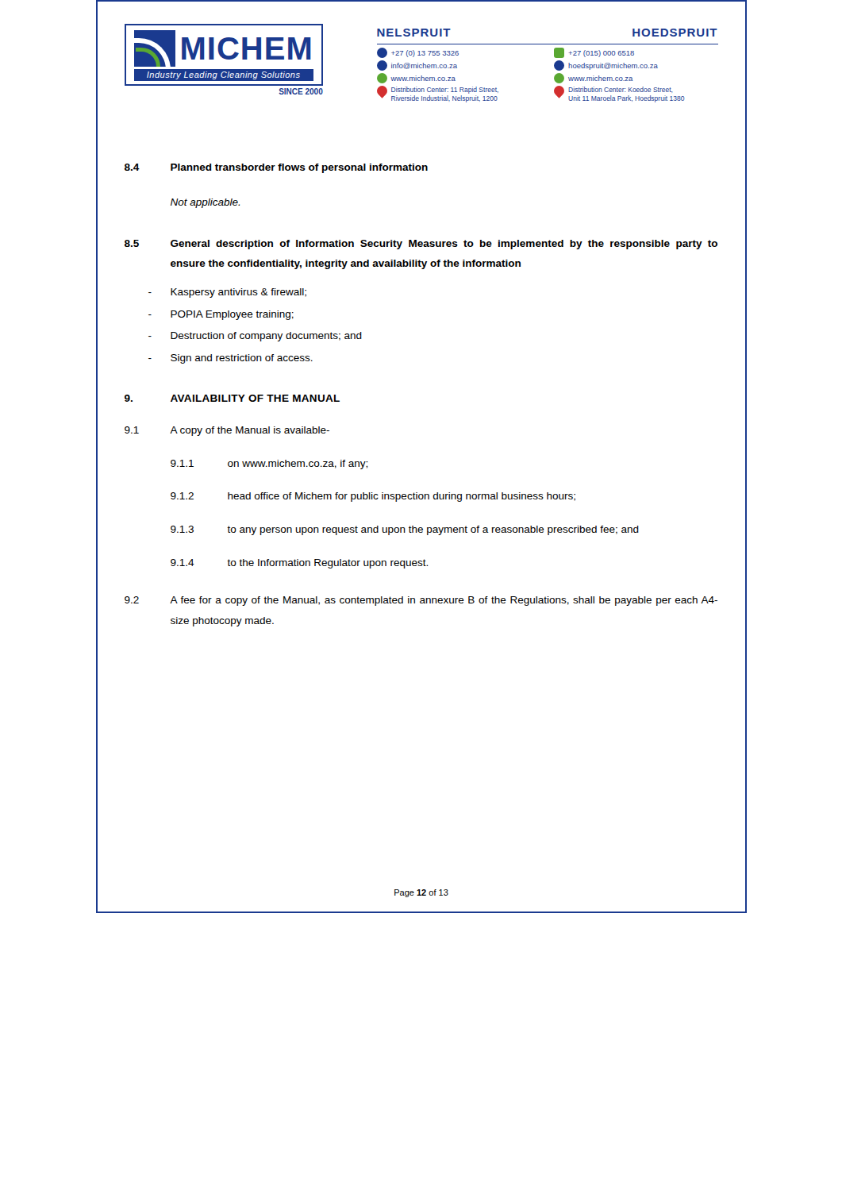MICHEM
Industry Leading Cleaning Solutions
SINCE 2000
NELSPRUIT HOEDSPRUIT
+27 (0) 13 755 3326
info@michem.co.za
www.michem.co.za
Distribution Center: 11 Rapid Street,
Riverside Industrial, Nelspruit, 1200
+27 (015) 000 6518
hoedspruit@michem.co.za
www.michem.co.za
Distribution Center: Koedoe Street,
Unit 11 Maroela Park, Hoedspruit 1380
8.4
Planned transborder flows of personal information
Not applicable.
8.5
General description of Information Security Measures to be implemented by the responsible party to ensure the confidentiality, integrity and availability of the information
Kaspersy antivirus & firewall;
POPIA Employee training;
Destruction of company documents; and
Sign and restriction of access.
9.
AVAILABILITY OF THE MANUAL
9.1
A copy of the Manual is available-
9.1.1
on www.michem.co.za, if any;
9.1.2
head office of Michem for public inspection during normal business hours;
9.1.3
to any person upon request and upon the payment of a reasonable prescribed fee; and
9.1.4
to the Information Regulator upon request.
9.2
A fee for a copy of the Manual, as contemplated in annexure B of the Regulations, shall be payable per each A4-size photocopy made.
Page 12 of 13